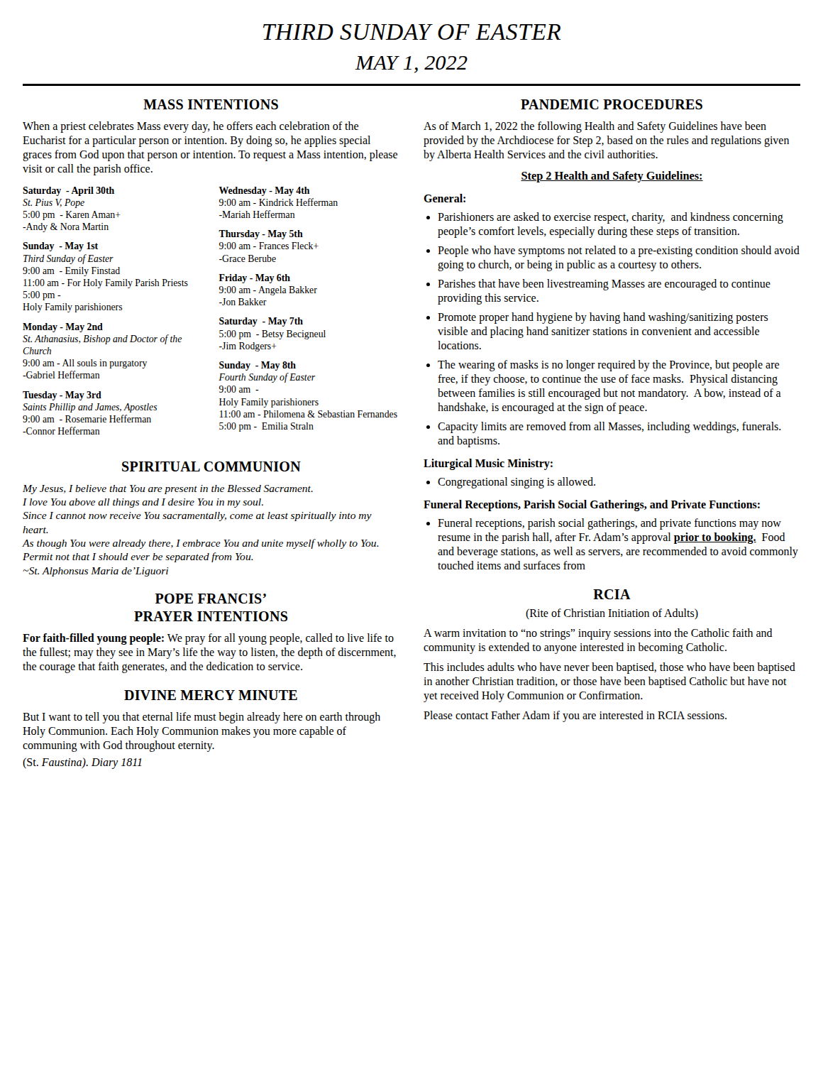THIRD SUNDAY OF EASTER
MAY 1, 2022
MASS INTENTIONS
When a priest celebrates Mass every day, he offers each celebration of the Eucharist for a particular person or intention. By doing so, he applies special graces from God upon that person or intention. To request a Mass intention, please visit or call the parish office.
Saturday - April 30th St. Pius V, Pope 5:00 pm - Karen Aman+ -Andy & Nora Martin
Sunday - May 1st Third Sunday of Easter 9:00 am - Emily Finstad 11:00 am - For Holy Family Parish Priests 5:00 pm - Holy Family parishioners
Monday - May 2nd St. Athanasius, Bishop and Doctor of the Church 9:00 am - All souls in purgatory -Gabriel Hefferman
Tuesday - May 3rd Saints Phillip and James, Apostles 9:00 am - Rosemarie Hefferman -Connor Hefferman
Wednesday - May 4th 9:00 am - Kindrick Hefferman -Mariah Hefferman
Thursday - May 5th 9:00 am - Frances Fleck+ -Grace Berube
Friday - May 6th 9:00 am - Angela Bakker -Jon Bakker
Saturday - May 7th 5:00 pm - Betsy Becigneul -Jim Rodgers+
Sunday - May 8th Fourth Sunday of Easter 9:00 am - Holy Family parishioners 11:00 am - Philomena & Sebastian Fernandes 5:00 pm - Emilia Straln
SPIRITUAL COMMUNION
My Jesus, I believe that You are present in the Blessed Sacrament.
I love You above all things and I desire You in my soul.
Since I cannot now receive You sacramentally, come at least spiritually into my heart.
As though You were already there, I embrace You and unite myself wholly to You.
Permit not that I should ever be separated from You.
~St. Alphonsus Maria de’Liguori
POPE FRANCIS’
PRAYER INTENTIONS
For faith-filled young people: We pray for all young people, called to live life to the fullest; may they see in Mary’s life the way to listen, the depth of discernment, the courage that faith generates, and the dedication to service.
DIVINE MERCY MINUTE
But I want to tell you that eternal life must begin already here on earth through Holy Communion. Each Holy Communion makes you more capable of communing with God throughout eternity.
(St. Faustina). Diary 1811
PANDEMIC PROCEDURES
As of March 1, 2022 the following Health and Safety Guidelines have been provided by the Archdiocese for Step 2, based on the rules and regulations given by Alberta Health Services and the civil authorities.
Step 2 Health and Safety Guidelines:
General:
Parishioners are asked to exercise respect, charity, and kindness concerning people’s comfort levels, especially during these steps of transition.
People who have symptoms not related to a pre-existing condition should avoid going to church, or being in public as a courtesy to others.
Parishes that have been livestreaming Masses are encouraged to continue providing this service.
Promote proper hand hygiene by having hand washing/sanitizing posters visible and placing hand sanitizer stations in convenient and accessible locations.
The wearing of masks is no longer required by the Province, but people are free, if they choose, to continue the use of face masks. Physical distancing between families is still encouraged but not mandatory. A bow, instead of a handshake, is encouraged at the sign of peace.
Capacity limits are removed from all Masses, including weddings, funerals. and baptisms.
Liturgical Music Ministry:
Congregational singing is allowed.
Funeral Receptions, Parish Social Gatherings, and Private Functions:
Funeral receptions, parish social gatherings, and private functions may now resume in the parish hall, after Fr. Adam’s approval prior to booking. Food and beverage stations, as well as servers, are recommended to avoid commonly touched items and surfaces from
RCIA
(Rite of Christian Initiation of Adults)
A warm invitation to “no strings” inquiry sessions into the Catholic faith and community is extended to anyone interested in becoming Catholic.
This includes adults who have never been baptised, those who have been baptised in another Christian tradition, or those have been baptised Catholic but have not yet received Holy Communion or Confirmation.
Please contact Father Adam if you are interested in RCIA sessions.